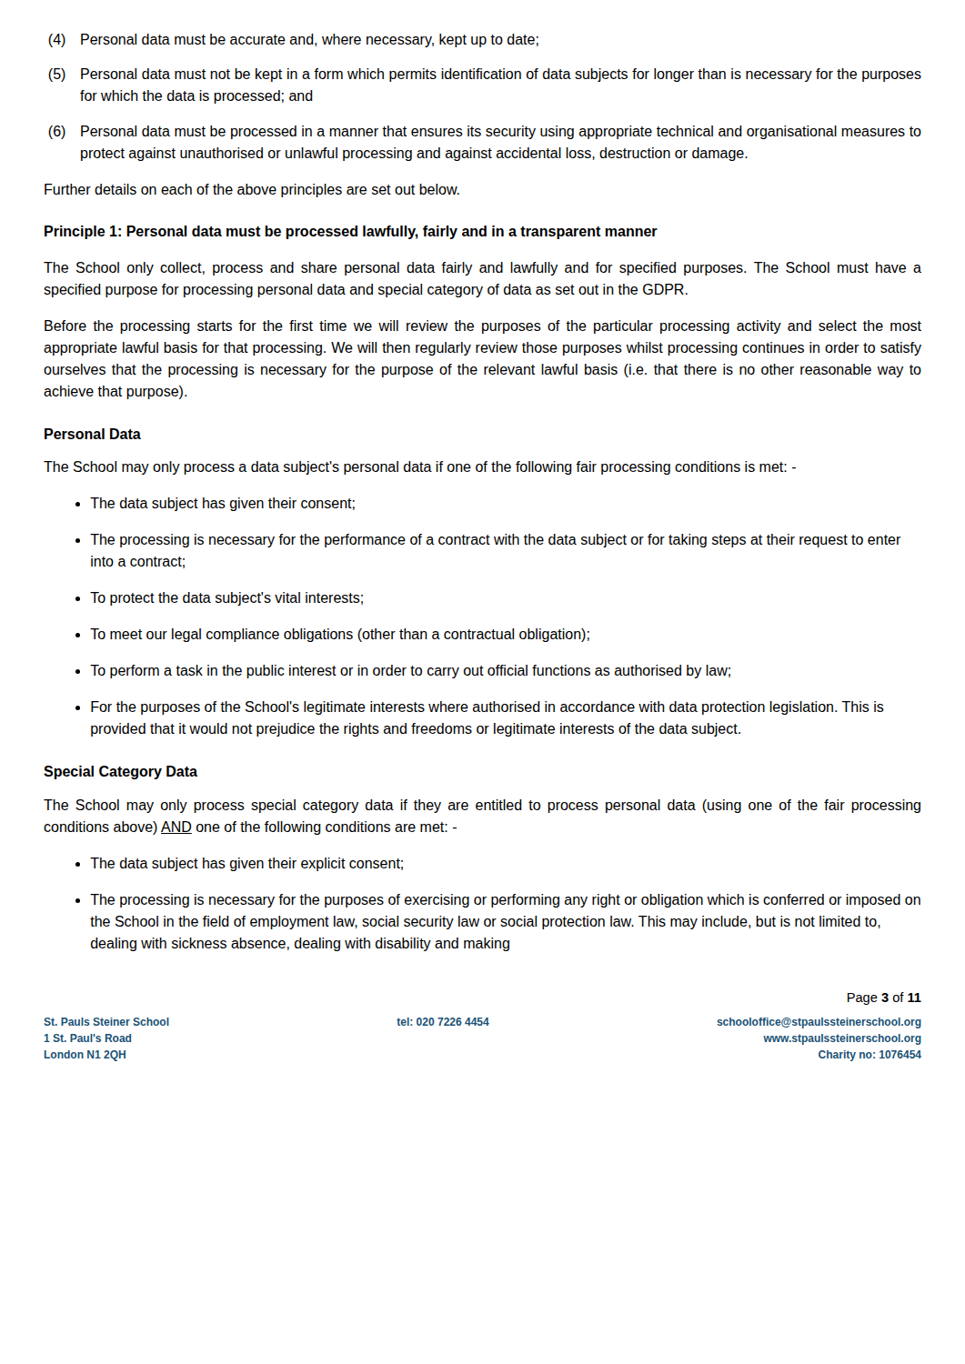(4) Personal data must be accurate and, where necessary, kept up to date;
(5) Personal data must not be kept in a form which permits identification of data subjects for longer than is necessary for the purposes for which the data is processed; and
(6) Personal data must be processed in a manner that ensures its security using appropriate technical and organisational measures to protect against unauthorised or unlawful processing and against accidental loss, destruction or damage.
Further details on each of the above principles are set out below.
Principle 1: Personal data must be processed lawfully, fairly and in a transparent manner
The School only collect, process and share personal data fairly and lawfully and for specified purposes. The School must have a specified purpose for processing personal data and special category of data as set out in the GDPR.
Before the processing starts for the first time we will review the purposes of the particular processing activity and select the most appropriate lawful basis for that processing. We will then regularly review those purposes whilst processing continues in order to satisfy ourselves that the processing is necessary for the purpose of the relevant lawful basis (i.e. that there is no other reasonable way to achieve that purpose).
Personal Data
The School may only process a data subject's personal data if one of the following fair processing conditions is met: -
The data subject has given their consent;
The processing is necessary for the performance of a contract with the data subject or for taking steps at their request to enter into a contract;
To protect the data subject's vital interests;
To meet our legal compliance obligations (other than a contractual obligation);
To perform a task in the public interest or in order to carry out official functions as authorised by law;
For the purposes of the School's legitimate interests where authorised in accordance with data protection legislation. This is provided that it would not prejudice the rights and freedoms or legitimate interests of the data subject.
Special Category Data
The School may only process special category data if they are entitled to process personal data (using one of the fair processing conditions above) AND one of the following conditions are met: -
The data subject has given their explicit consent;
The processing is necessary for the purposes of exercising or performing any right or obligation which is conferred or imposed on the School in the field of employment law, social security law or social protection law. This may include, but is not limited to, dealing with sickness absence, dealing with disability and making
Page 3 of 11
St. Pauls Steiner School 1 St. Paul's Road London N1 2QH
tel: 020 7226 4454
schooloffice@stpaulssteinerschool.org www.stpaulssteinerschool.org Charity no: 1076454